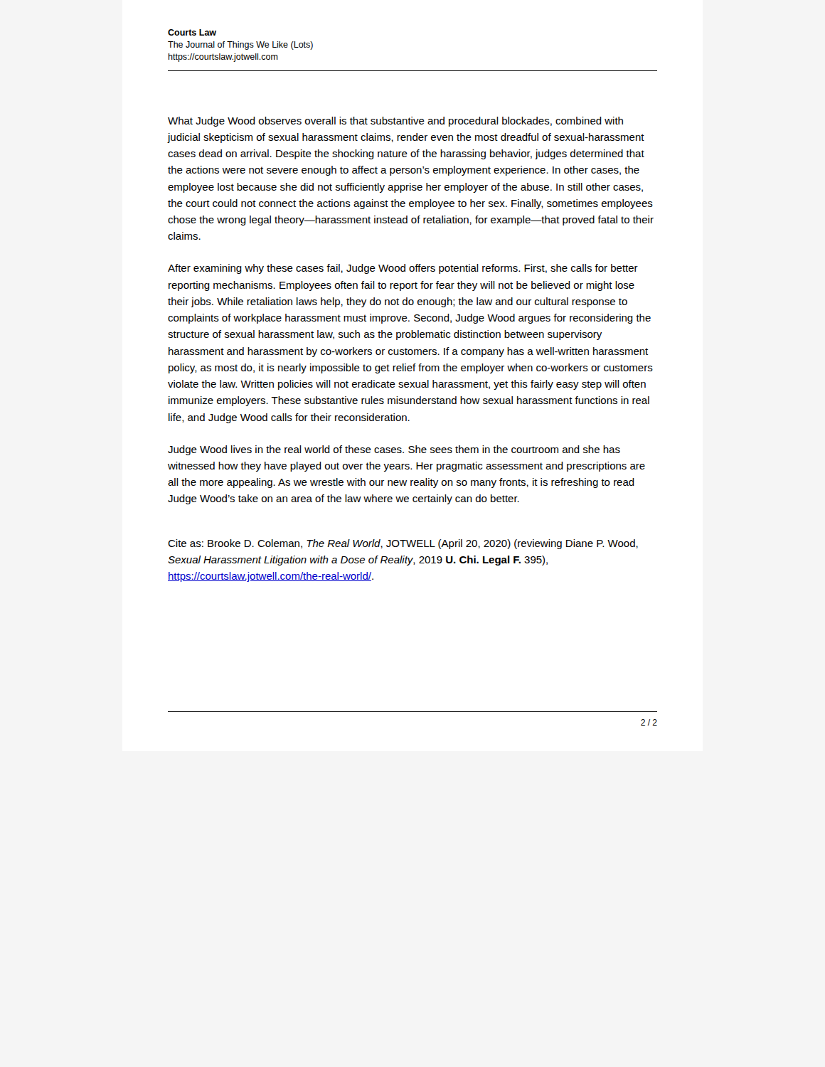Courts Law
The Journal of Things We Like (Lots)
https://courtslaw.jotwell.com
What Judge Wood observes overall is that substantive and procedural blockades, combined with judicial skepticism of sexual harassment claims, render even the most dreadful of sexual-harassment cases dead on arrival. Despite the shocking nature of the harassing behavior, judges determined that the actions were not severe enough to affect a person’s employment experience. In other cases, the employee lost because she did not sufficiently apprise her employer of the abuse. In still other cases, the court could not connect the actions against the employee to her sex. Finally, sometimes employees chose the wrong legal theory—harassment instead of retaliation, for example—that proved fatal to their claims.
After examining why these cases fail, Judge Wood offers potential reforms. First, she calls for better reporting mechanisms. Employees often fail to report for fear they will not be believed or might lose their jobs. While retaliation laws help, they do not do enough; the law and our cultural response to complaints of workplace harassment must improve. Second, Judge Wood argues for reconsidering the structure of sexual harassment law, such as the problematic distinction between supervisory harassment and harassment by co-workers or customers. If a company has a well-written harassment policy, as most do, it is nearly impossible to get relief from the employer when co-workers or customers violate the law. Written policies will not eradicate sexual harassment, yet this fairly easy step will often immunize employers. These substantive rules misunderstand how sexual harassment functions in real life, and Judge Wood calls for their reconsideration.
Judge Wood lives in the real world of these cases. She sees them in the courtroom and she has witnessed how they have played out over the years. Her pragmatic assessment and prescriptions are all the more appealing. As we wrestle with our new reality on so many fronts, it is refreshing to read Judge Wood’s take on an area of the law where we certainly can do better.
Cite as: Brooke D. Coleman, The Real World, JOTWELL (April 20, 2020) (reviewing Diane P. Wood, Sexual Harassment Litigation with a Dose of Reality, 2019 U. Chi. Legal F. 395), https://courtslaw.jotwell.com/the-real-world/.
2 / 2